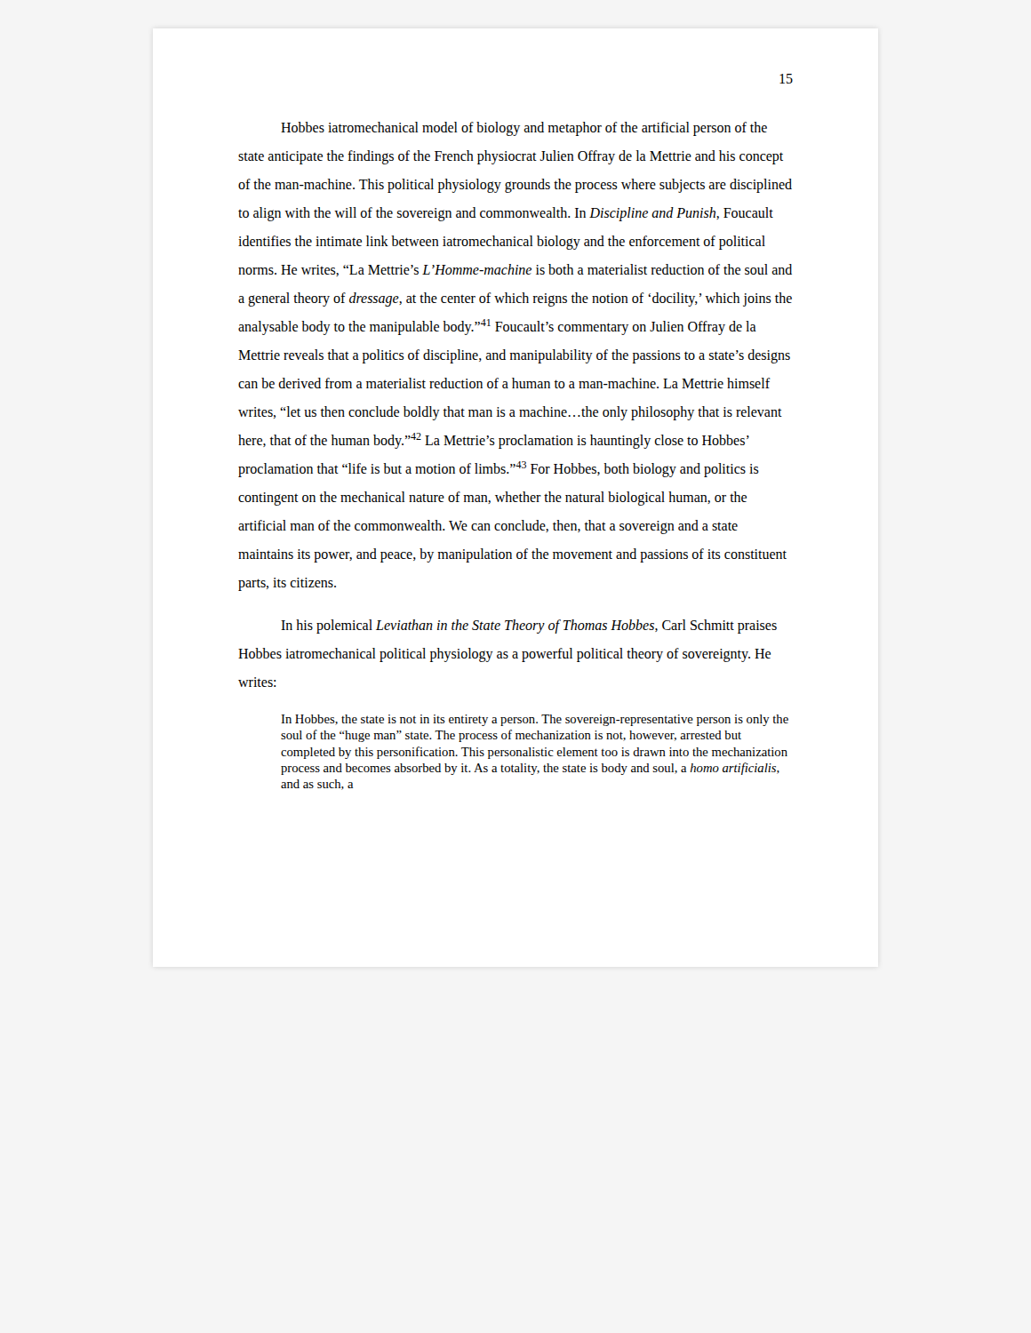15
Hobbes iatromechanical model of biology and metaphor of the artificial person of the state anticipate the findings of the French physiocrat Julien Offray de la Mettrie and his concept of the man-machine. This political physiology grounds the process where subjects are disciplined to align with the will of the sovereign and commonwealth. In Discipline and Punish, Foucault identifies the intimate link between iatromechanical biology and the enforcement of political norms. He writes, “La Mettrie’s L’Homme-machine is both a materialist reduction of the soul and a general theory of dressage, at the center of which reigns the notion of ‘docility,’ which joins the analysable body to the manipulable body.”41 Foucault’s commentary on Julien Offray de la Mettrie reveals that a politics of discipline, and manipulability of the passions to a state’s designs can be derived from a materialist reduction of a human to a man-machine. La Mettrie himself writes, “let us then conclude boldly that man is a machine…the only philosophy that is relevant here, that of the human body.”42 La Mettrie’s proclamation is hauntingly close to Hobbes’ proclamation that “life is but a motion of limbs.”43 For Hobbes, both biology and politics is contingent on the mechanical nature of man, whether the natural biological human, or the artificial man of the commonwealth. We can conclude, then, that a sovereign and a state maintains its power, and peace, by manipulation of the movement and passions of its constituent parts, its citizens.
In his polemical Leviathan in the State Theory of Thomas Hobbes, Carl Schmitt praises Hobbes iatromechanical political physiology as a powerful political theory of sovereignty. He writes:
In Hobbes, the state is not in its entirety a person. The sovereign-representative person is only the soul of the “huge man” state. The process of mechanization is not, however, arrested but completed by this personification. This personalistic element too is drawn into the mechanization process and becomes absorbed by it. As a totality, the state is body and soul, a homo artificialis, and as such, a